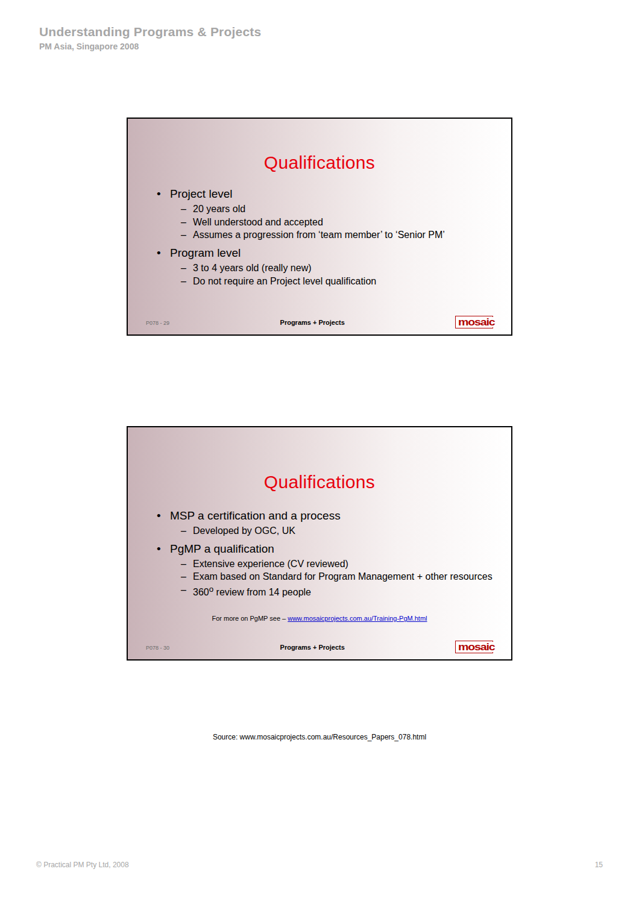Understanding Programs & Projects
PM Asia, Singapore 2008
Qualifications
Project level
20 years old
Well understood and accepted
Assumes a progression from ‘team member’ to ‘Senior PM’
Program level
3 to 4 years old (really new)
Do not require an Project level qualification
P078 - 29
Programs + Projects
mosaic
Qualifications
MSP a certification and a process
Developed by OGC, UK
PgMP a qualification
Extensive experience (CV reviewed)
Exam based on Standard for Program Management + other resources
360o review from 14 people
For more on PgMP see – www.mosaicprojects.com.au/Training-PgM.html
P078 - 30
Programs + Projects
mosaic
Source: www.mosaicprojects.com.au/Resources_Papers_078.html
© Practical PM Pty Ltd, 2008
15